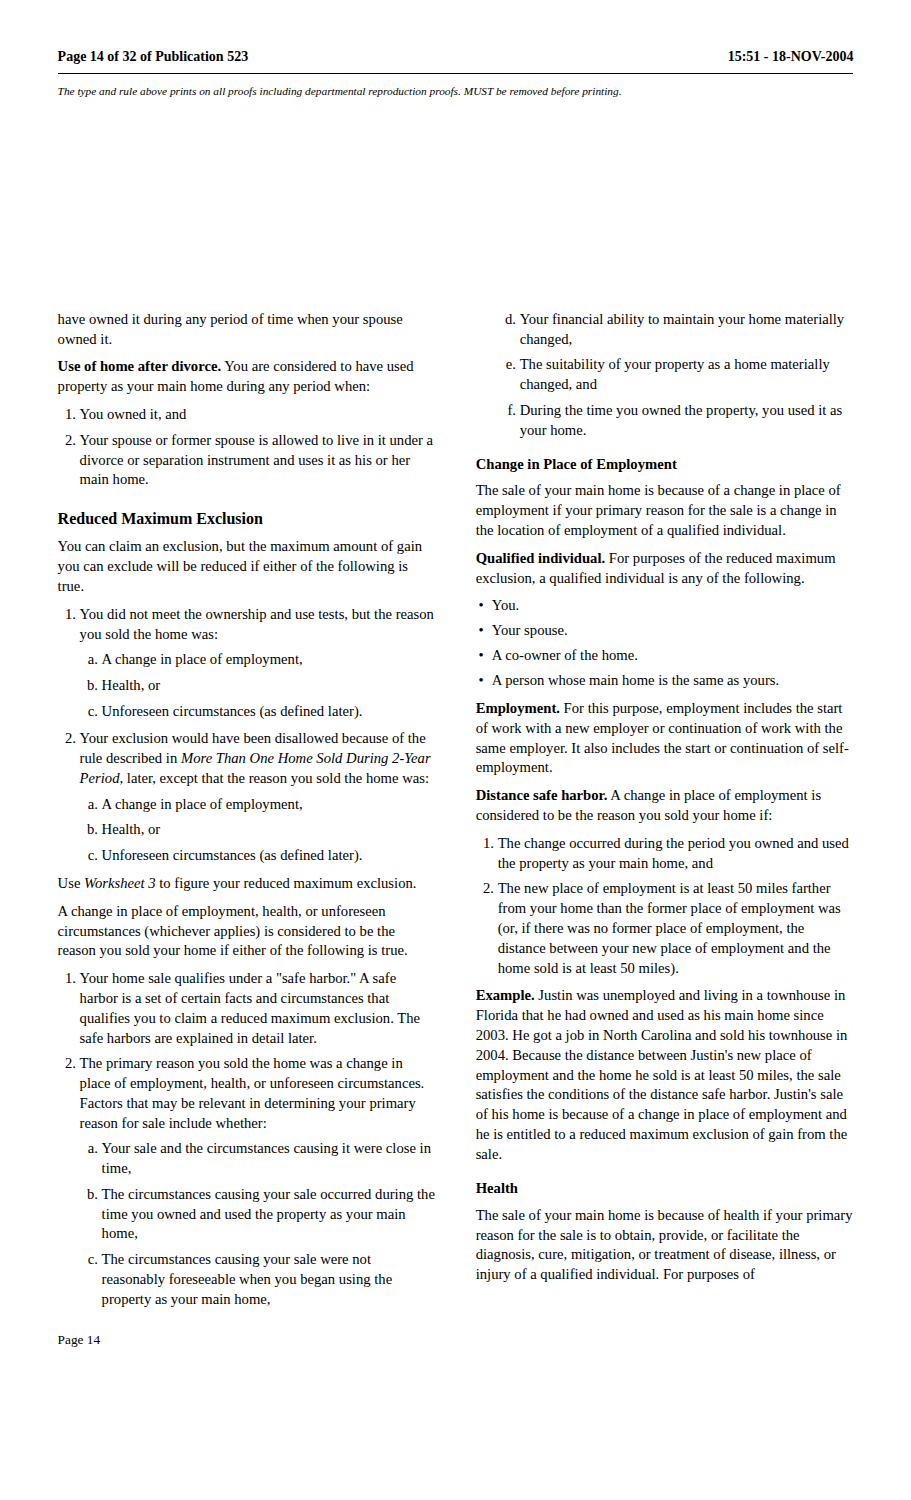Page 14 of 32 of Publication 523 15:51 - 18-NOV-2004
The type and rule above prints on all proofs including departmental reproduction proofs. MUST be removed before printing.
have owned it during any period of time when your spouse owned it.
Use of home after divorce. You are considered to have used property as your main home during any period when:
You owned it, and
Your spouse or former spouse is allowed to live in it under a divorce or separation instrument and uses it as his or her main home.
Reduced Maximum Exclusion
You can claim an exclusion, but the maximum amount of gain you can exclude will be reduced if either of the following is true.
You did not meet the ownership and use tests, but the reason you sold the home was:
A change in place of employment,
Health, or
Unforeseen circumstances (as defined later).
Your exclusion would have been disallowed because of the rule described in More Than One Home Sold During 2-Year Period, later, except that the reason you sold the home was:
A change in place of employment,
Health, or
Unforeseen circumstances (as defined later).
Use Worksheet 3 to figure your reduced maximum exclusion.
A change in place of employment, health, or unforeseen circumstances (whichever applies) is considered to be the reason you sold your home if either of the following is true.
Your home sale qualifies under a "safe harbor." A safe harbor is a set of certain facts and circumstances that qualifies you to claim a reduced maximum exclusion. The safe harbors are explained in detail later.
The primary reason you sold the home was a change in place of employment, health, or unforeseen circumstances. Factors that may be relevant in determining your primary reason for sale include whether:
Your sale and the circumstances causing it were close in time,
The circumstances causing your sale occurred during the time you owned and used the property as your main home,
The circumstances causing your sale were not reasonably foreseeable when you began using the property as your main home,
Your financial ability to maintain your home materially changed,
The suitability of your property as a home materially changed, and
During the time you owned the property, you used it as your home.
Change in Place of Employment
The sale of your main home is because of a change in place of employment if your primary reason for the sale is a change in the location of employment of a qualified individual.
Qualified individual. For purposes of the reduced maximum exclusion, a qualified individual is any of the following.
You.
Your spouse.
A co-owner of the home.
A person whose main home is the same as yours.
Employment. For this purpose, employment includes the start of work with a new employer or continuation of work with the same employer. It also includes the start or continuation of self-employment.
Distance safe harbor. A change in place of employment is considered to be the reason you sold your home if:
The change occurred during the period you owned and used the property as your main home, and
The new place of employment is at least 50 miles farther from your home than the former place of employment was (or, if there was no former place of employment, the distance between your new place of employment and the home sold is at least 50 miles).
Example. Justin was unemployed and living in a townhouse in Florida that he had owned and used as his main home since 2003. He got a job in North Carolina and sold his townhouse in 2004. Because the distance between Justin's new place of employment and the home he sold is at least 50 miles, the sale satisfies the conditions of the distance safe harbor. Justin's sale of his home is because of a change in place of employment and he is entitled to a reduced maximum exclusion of gain from the sale.
Health
The sale of your main home is because of health if your primary reason for the sale is to obtain, provide, or facilitate the diagnosis, cure, mitigation, or treatment of disease, illness, or injury of a qualified individual. For purposes of
Page 14